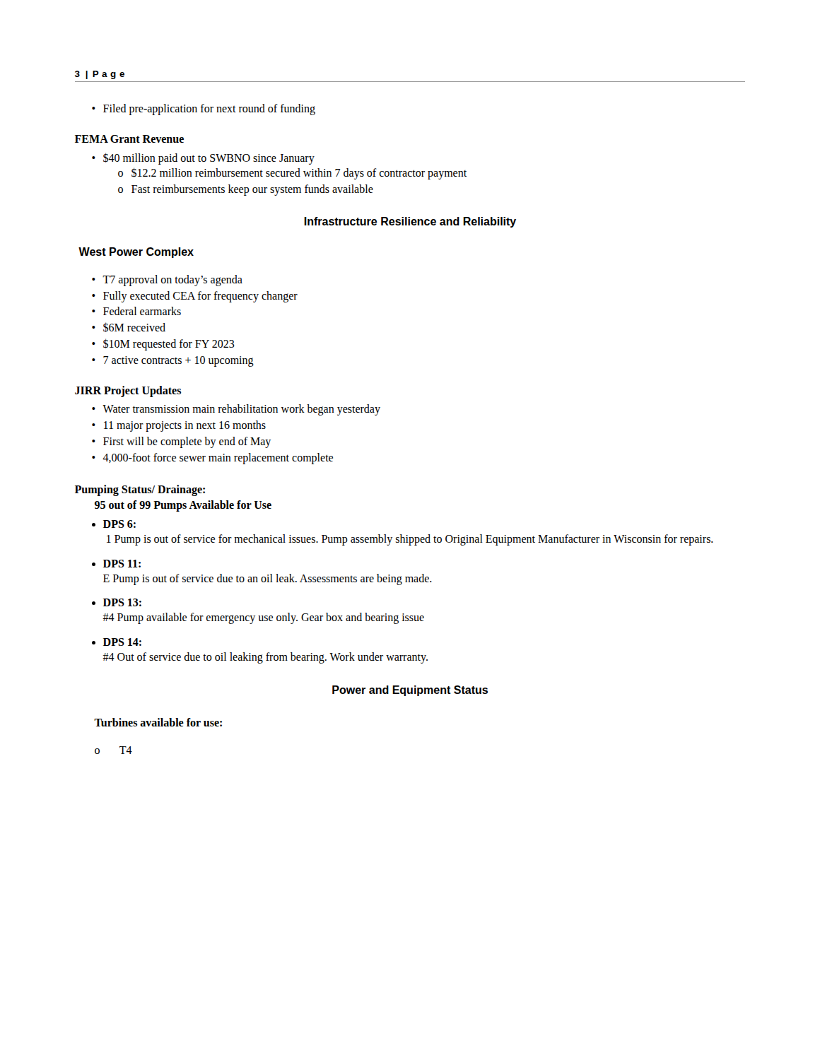3 | P a g e
Filed pre-application for next round of funding
FEMA Grant Revenue
$40 million paid out to SWBNO since January
$12.2 million reimbursement secured within 7 days of contractor payment
Fast reimbursements keep our system funds available
Infrastructure Resilience and Reliability
West Power Complex
T7 approval on today’s agenda
Fully executed CEA for frequency changer
Federal earmarks
$6M received
$10M requested for FY 2023
7 active contracts + 10 upcoming
JIRR Project Updates
Water transmission main rehabilitation work began yesterday
11 major projects in next 16 months
First will be complete by end of May
4,000-foot force sewer main replacement complete
Pumping Status/ Drainage:
95 out of 99 Pumps Available for Use
DPS 6:
1 Pump is out of service for mechanical issues. Pump assembly shipped to Original Equipment Manufacturer in Wisconsin for repairs.
DPS 11:
E Pump is out of service due to an oil leak. Assessments are being made.
DPS 13:
#4 Pump available for emergency use only. Gear box and bearing issue
DPS 14:
#4 Out of service due to oil leaking from bearing. Work under warranty.
Power and Equipment Status
Turbines available for use:
T4